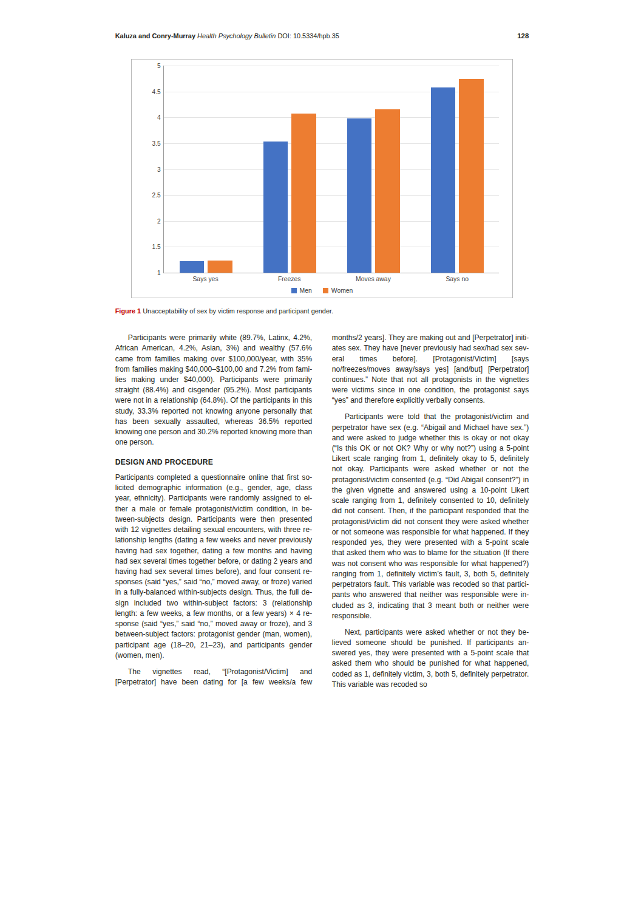Kaluza and Conry-Murray Health Psychology Bulletin DOI: 10.5334/hpb.35
128
5
4.5
4
3.5
3
2.5
2
1.5
1
Says yes Freezes Moves away Says no
Men Women
Figure 1 Unacceptability of sex by victim response and participant gender.
Participants were primarily white (89.7%, Latinx, 4.2%, African American, 4.2%, Asian, 3%) and wealthy (57.6% came from families making over $100,000/year, with 35% from families making $40,000–$100,00 and 7.2% from families making under $40,000). Participants were primarily straight (88.4%) and cisgender (95.2%). Most participants were not in a relationship (64.8%). Of the participants in this study, 33.3% reported not knowing anyone personally that has been sexually assaulted, whereas 36.5% reported knowing one person and 30.2% reported knowing more than one person.
Design and Procedure
Participants completed a questionnaire online that first solicited demographic information (e.g., gender, age, class year, ethnicity). Participants were randomly assigned to either a male or female protagonist/victim condition, in between-subjects design. Participants were then presented with 12 vignettes detailing sexual encounters, with three relationship lengths (dating a few weeks and never previously having had sex together, dating a few months and having had sex several times together before, or dating 2 years and having had sex several times before), and four consent responses (said “yes,” said “no,” moved away, or froze) varied in a fully-balanced within-subjects design. Thus, the full design included two within-subject factors: 3 (relationship length: a few weeks, a few months, or a few years) × 4 response (said “yes,” said “no,” moved away or froze), and 3 between-subject factors: protagonist gender (man, women), participant age (18–20, 21–23), and participants gender (women, men).
The vignettes read, “[Protagonist/Victim] and [Perpetrator] have been dating for [a few weeks/a few months/2 years]. They are making out and [Perpetrator] initiates sex. They have [never previously had sex/had sex several times before]. [Protagonist/Victim] [says no/freezes/moves away/says yes] [and/but] [Perpetrator] continues.” Note that not all protagonists in the vignettes were victims since in one condition, the protagonist says “yes” and therefore explicitly verbally consents.
Participants were told that the protagonist/victim and perpetrator have sex (e.g. “Abigail and Michael have sex.”) and were asked to judge whether this is okay or not okay (“Is this OK or not OK? Why or why not?”) using a 5-point Likert scale ranging from 1, definitely okay to 5, definitely not okay. Participants were asked whether or not the protagonist/victim consented (e.g. “Did Abigail consent?”) in the given vignette and answered using a 10-point Likert scale ranging from 1, definitely consented to 10, definitely did not consent. Then, if the participant responded that the protagonist/victim did not consent they were asked whether or not someone was responsible for what happened. If they responded yes, they were presented with a 5-point scale that asked them who was to blame for the situation (If there was not consent who was responsible for what happened?) ranging from 1, definitely victim’s fault, 3, both 5, definitely perpetrators fault. This variable was recoded so that participants who answered that neither was responsible were included as 3, indicating that 3 meant both or neither were responsible.
Next, participants were asked whether or not they believed someone should be punished. If participants answered yes, they were presented with a 5-point scale that asked them who should be punished for what happened, coded as 1, definitely victim, 3, both 5, definitely perpetrator. This variable was recoded so